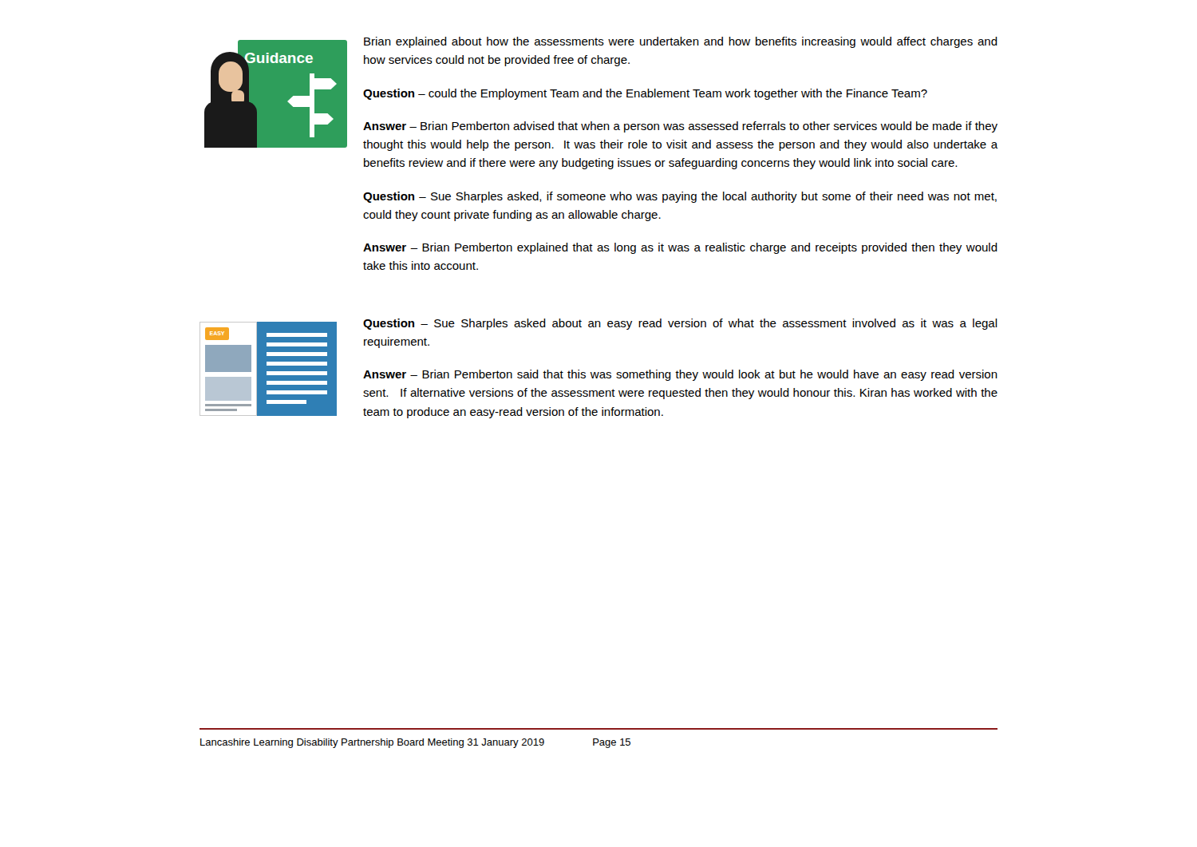Guidance
Brian explained about how the assessments were undertaken and how benefits increasing would affect charges and how services could not be provided free of charge.
Question – could the Employment Team and the Enablement Team work together with the Finance Team?
Answer – Brian Pemberton advised that when a person was assessed referrals to other services would be made if they thought this would help the person. It was their role to visit and assess the person and they would also undertake a benefits review and if there were any budgeting issues or safeguarding concerns they would link into social care.
Question – Sue Sharples asked, if someone who was paying the local authority but some of their need was not met, could they count private funding as an allowable charge.
Answer – Brian Pemberton explained that as long as it was a realistic charge and receipts provided then they would take this into account.
EASY
READ
Question – Sue Sharples asked about an easy read version of what the assessment involved as it was a legal requirement.
Answer – Brian Pemberton said that this was something they would look at but he would have an easy read version sent. If alternative versions of the assessment were requested then they would honour this. Kiran has worked with the team to produce an easy-read version of the information.
Lancashire Learning Disability Partnership Board Meeting 31 January 2019
Page 15